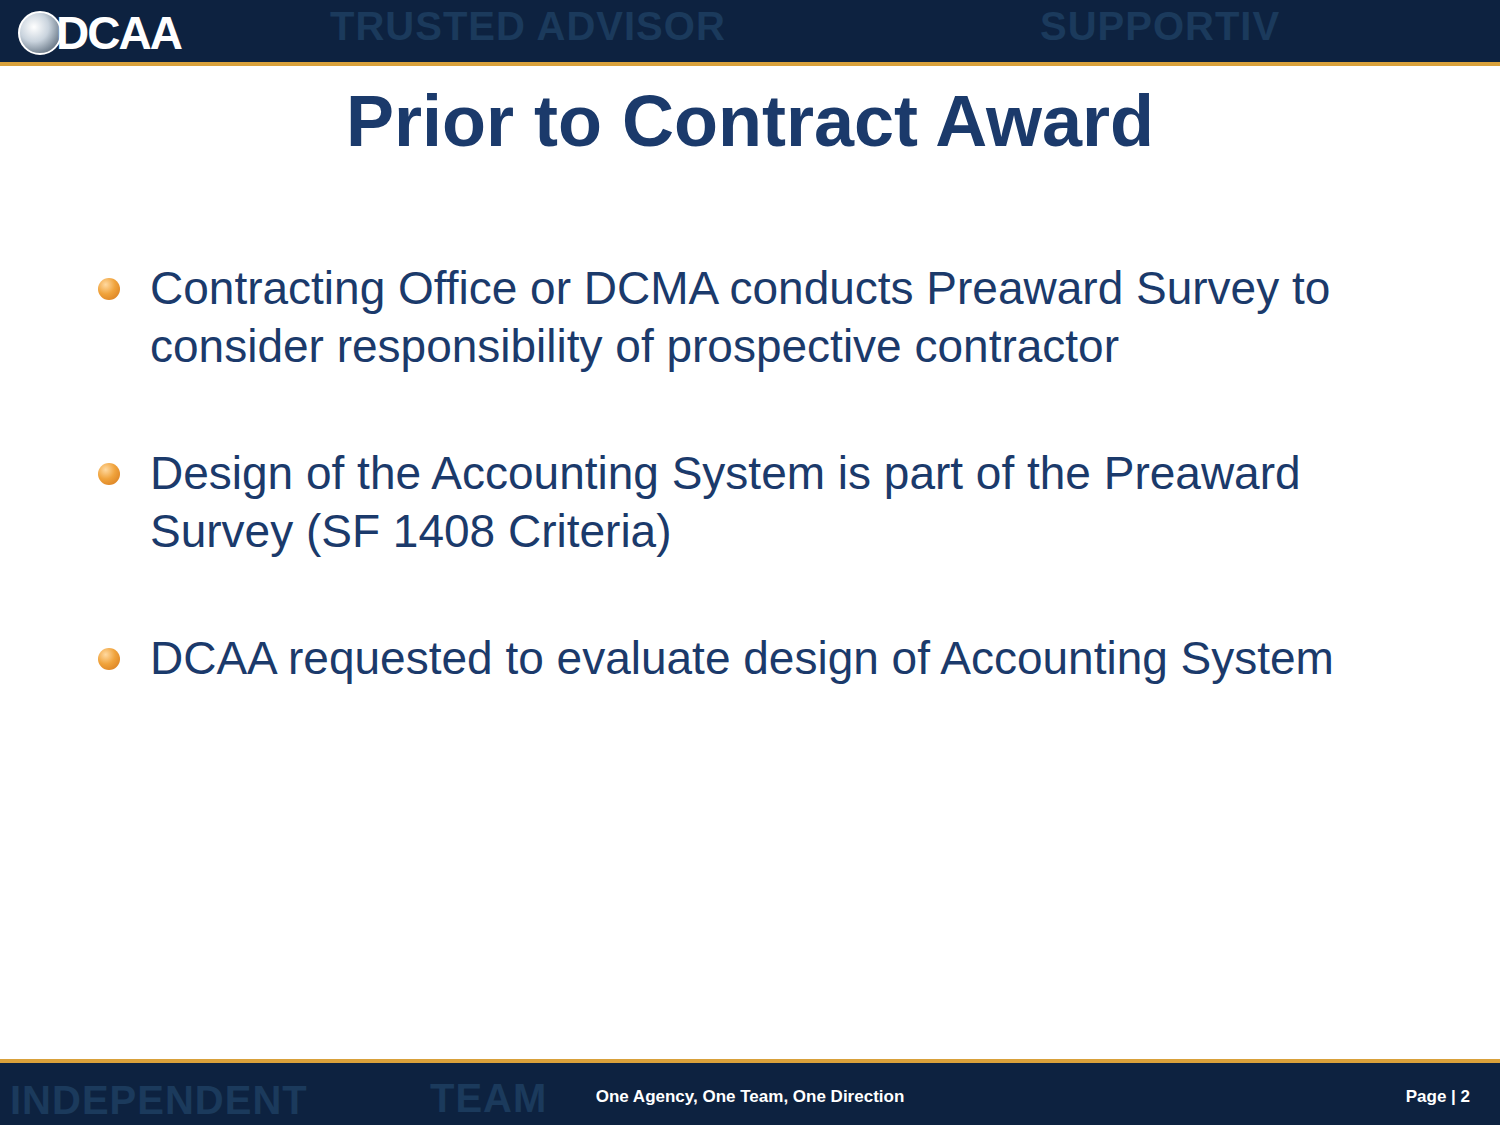TRUSTED ADVISOR SUPPORTIV
DCAA
Prior to Contract Award
Contracting Office or DCMA conducts Preaward Survey to consider responsibility of prospective contractor
Design of the Accounting System is part of the Preaward Survey (SF 1408 Criteria)
DCAA requested to evaluate design of Accounting System
INDEPENDENT TEAM
One Agency, One Team, One Direction
Page | 2